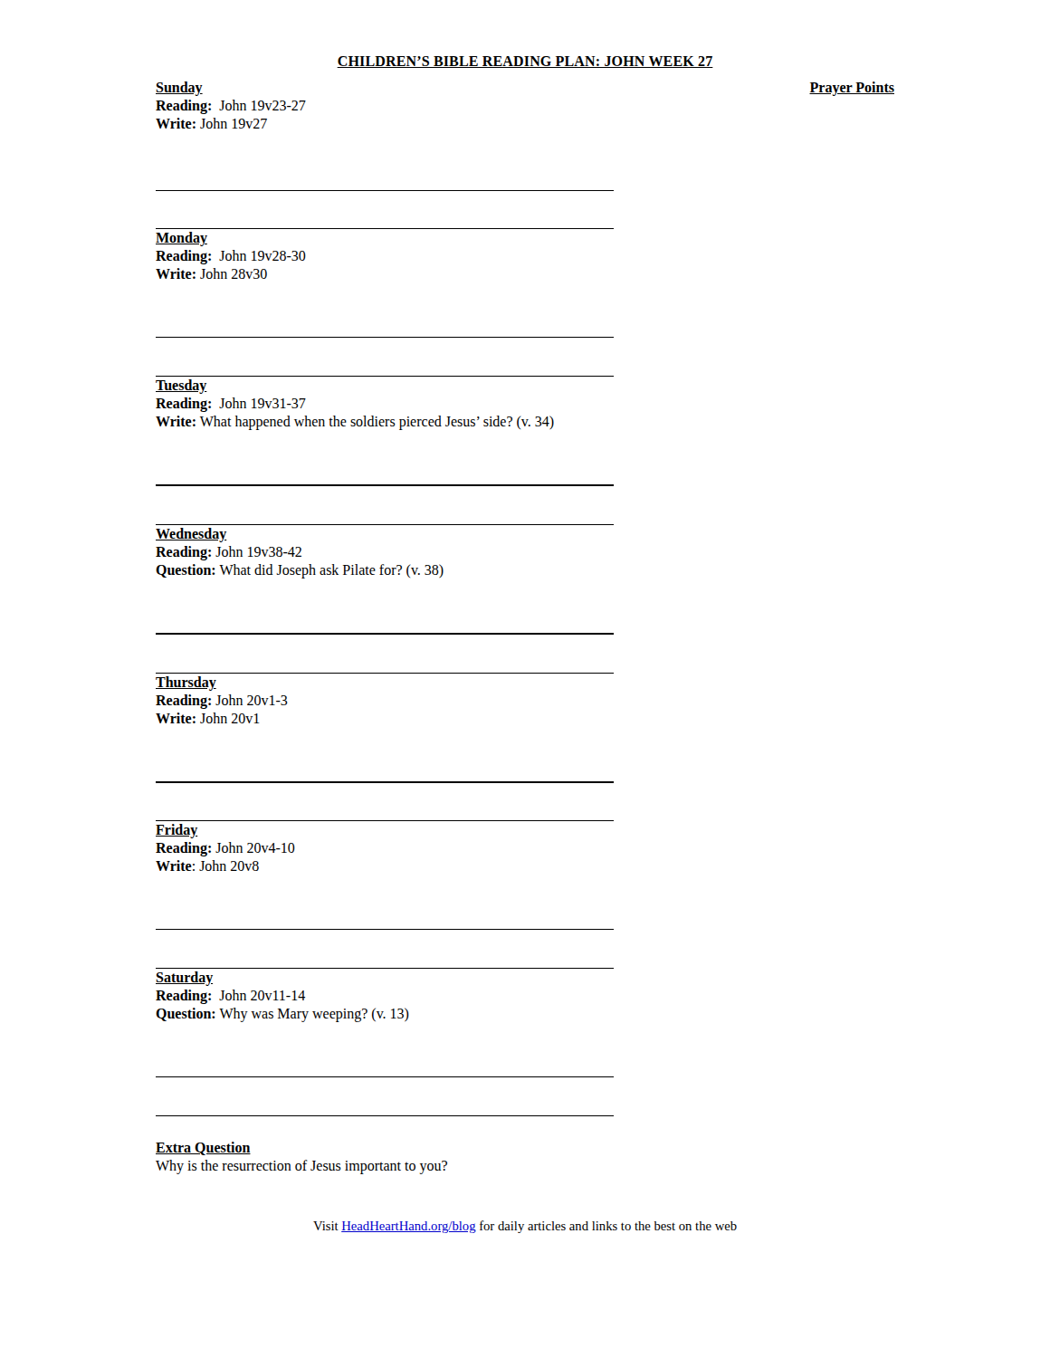CHILDREN’S BIBLE READING PLAN: JOHN WEEK 27
Sunday
Reading: John 19v23-27
Write: John 19v27
Prayer Points
Monday
Reading: John 19v28-30
Write: John 28v30
Tuesday
Reading: John 19v31-37
Write: What happened when the soldiers pierced Jesus’ side? (v. 34)
Wednesday
Reading: John 19v38-42
Question: What did Joseph ask Pilate for? (v. 38)
Thursday
Reading: John 20v1-3
Write: John 20v1
Friday
Reading: John 20v4-10
Write: John 20v8
Saturday
Reading: John 20v11-14
Question: Why was Mary weeping? (v. 13)
Extra Question
Why is the resurrection of Jesus important to you?
Visit HeadHeartHand.org/blog for daily articles and links to the best on the web